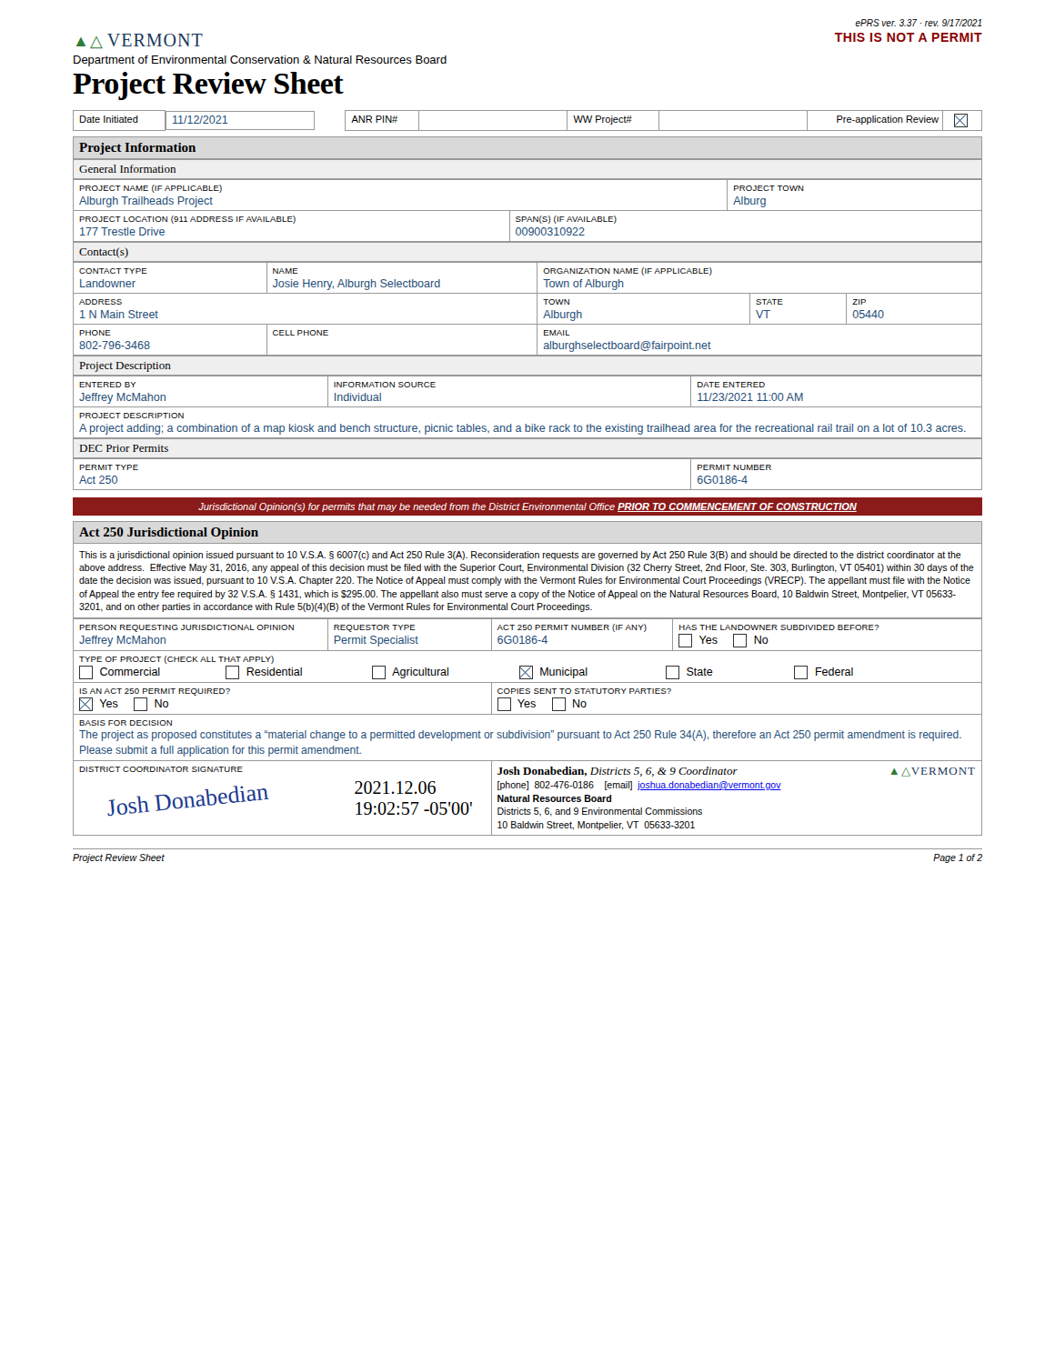ePRS ver. 3.37 · rev. 9/17/2021
▲△VERMONT
Department of Environmental Conservation & Natural Resources Board
THIS IS NOT A PERMIT
Project Review Sheet
| Date Initiated | 11/12/2021 | ANR PIN# | | WW Project# | | Pre-application Review | |
Project Information
General Information
| Project Name (if applicable) Alburgh Trailheads Project | Project Town Alburg |
| Project Location (911 address if available) 177 Trestle Drive | SPAN(S) (if available) 00900310922 |
Contact(s)
| Contact Type Landowner | Name Josie Henry, Alburgh Selectboard | Organization Name (if applicable) Town of Alburgh |
| Address 1 N Main Street | Town Alburgh | State VT | Zip 05440 |
| Phone 802-796-3468 | Cell Phone | Email alburghselectboard@fairpoint.net |
Project Description
| Entered By Jeffrey McMahon | Information Source Individual | Date Entered 11/23/2021 11:00 AM |
| Project Description A project adding; a combination of a map kiosk and bench structure, picnic tables, and a bike rack to the existing trailhead area for the recreational rail trail on a lot of 10.3 acres. |
DEC Prior Permits
| Permit Type Act 250 | Permit Number 6G0186-4 |
Jurisdictional Opinion(s) for permits that may be needed from the District Environmental Office PRIOR TO COMMENCEMENT OF CONSTRUCTION
Act 250 Jurisdictional Opinion
This is a jurisdictional opinion issued pursuant to 10 V.S.A. § 6007(c) and Act 250 Rule 3(A). Reconsideration requests are governed by Act 250 Rule 3(B) and should be directed to the district coordinator at the above address. Effective May 31, 2016, any appeal of this decision must be filed with the Superior Court, Environmental Division (32 Cherry Street, 2nd Floor, Ste. 303, Burlington, VT 05401) within 30 days of the date the decision was issued, pursuant to 10 V.S.A. Chapter 220. The Notice of Appeal must comply with the Vermont Rules for Environmental Court Proceedings (VRECP). The appellant must file with the Notice of Appeal the entry fee required by 32 V.S.A. § 1431, which is $295.00. The appellant also must serve a copy of the Notice of Appeal on the Natural Resources Board, 10 Baldwin Street, Montpelier, VT 05633-3201, and on other parties in accordance with Rule 5(b)(4)(B) of the Vermont Rules for Environmental Court Proceedings.
| Person Requesting Jurisdictional Opinion Jeffrey McMahon | Requestor Type Permit Specialist | Act 250 Permit Number (if any) 6G0186-4 | Has the Landowner Subdivided Before? Yes No |
| Type of Project (check all that apply) Commercial Residential Agricultural Municipal State Federal |
| Is an Act 250 Permit Required? Yes No | Copies Sent to Statutory Parties? Yes No |
| Basis for Decision The project as proposed constitutes a “material change to a permitted development or subdivision” pursuant to Act 250 Rule 34(A), therefore an Act 250 permit amendment is required. Please submit a full application for this permit amendment. |
| District Coordinator Signature Josh Donabedian 2021.12.06 19:02:57 -05'00' | ▲△ VERMONT Josh Donabedian, Districts 5, 6, & 9 Coordinator [phone] 802-476-0186 [email] joshua.donabedian@vermont.gov Natural Resources Board Districts 5, 6, and 9 Environmental Commissions 10 Baldwin Street, Montpelier, VT 05633-3201 |
Project Review Sheet Page 1 of 2